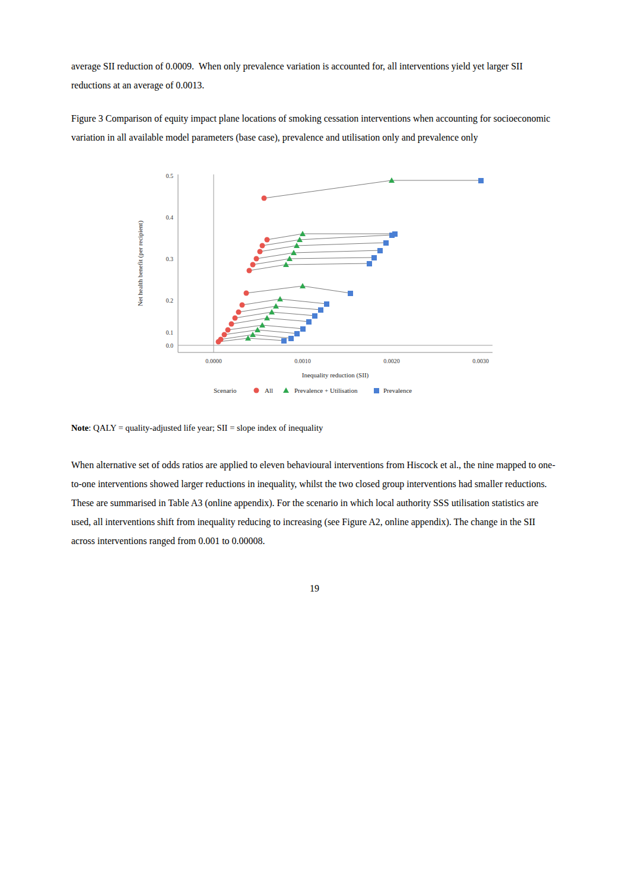average SII reduction of 0.0009. When only prevalence variation is accounted for, all interventions yield yet larger SII reductions at an average of 0.0013.
Figure 3 Comparison of equity impact plane locations of smoking cessation interventions when accounting for socioeconomic variation in all available model parameters (base case), prevalence and utilisation only and prevalence only
0.5 0.4 0.3 0.2 0.1 0.0 0.0000 0.0010 0.0020 0.0030 Net health benefit (per recipient) Inequality reduction (SII) Scenario All Prevalence + Utilisation Prevalence
Note: QALY = quality-adjusted life year; SII = slope index of inequality
When alternative set of odds ratios are applied to eleven behavioural interventions from Hiscock et al., the nine mapped to one-to-one interventions showed larger reductions in inequality, whilst the two closed group interventions had smaller reductions. These are summarised in Table A3 (online appendix). For the scenario in which local authority SSS utilisation statistics are used, all interventions shift from inequality reducing to increasing (see Figure A2, online appendix). The change in the SII across interventions ranged from 0.001 to 0.00008.
19